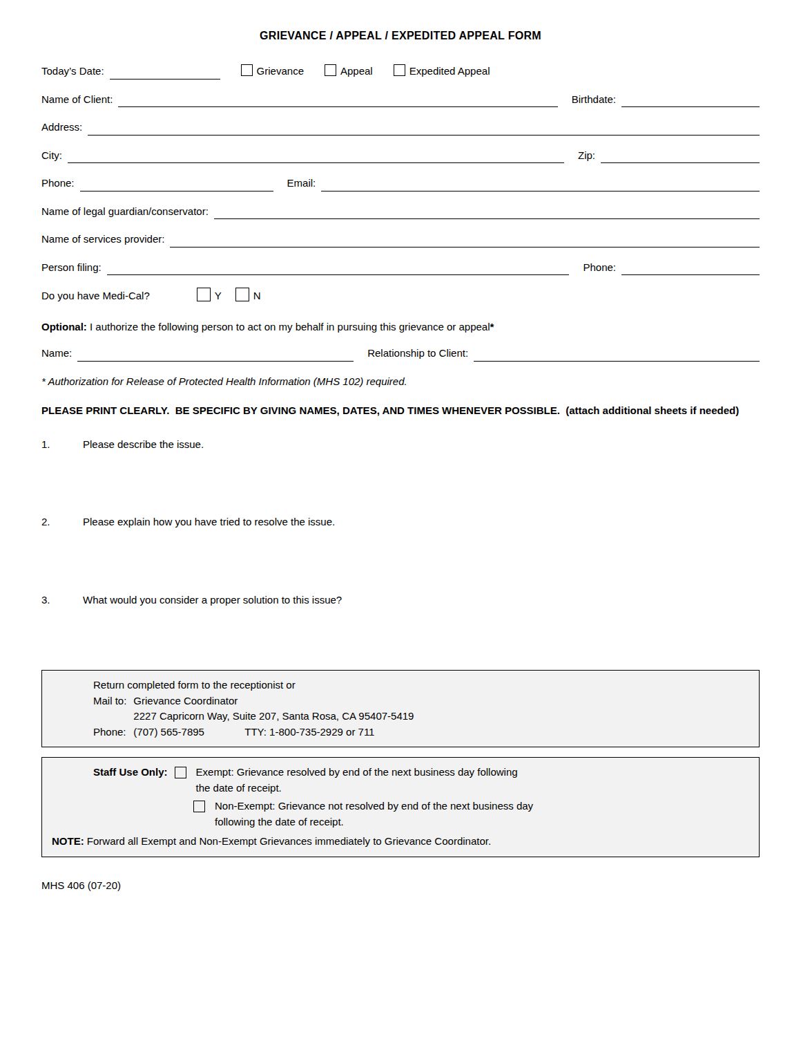GRIEVANCE / APPEAL / EXPEDITED APPEAL FORM
Today’s Date: Grievance Appeal Expedited Appeal
Name of Client: Birthdate:
Address:
City: Zip:
Phone: Email:
Name of legal guardian/conservator:
Name of services provider:
Person filing: Phone:
Do you have Medi-Cal? Y N
Optional: I authorize the following person to act on my behalf in pursuing this grievance or appeal*
Name: Relationship to Client:
* Authorization for Release of Protected Health Information (MHS 102) required.
PLEASE PRINT CLEARLY. BE SPECIFIC BY GIVING NAMES, DATES, AND TIMES WHENEVER POSSIBLE. (attach additional sheets if needed)
1. Please describe the issue.
2. Please explain how you have tried to resolve the issue.
3. What would you consider a proper solution to this issue?
Return completed form to the receptionist or
| Mail to: | Grievance Coordinator |
| | 2227 Capricorn Way, Suite 207, Santa Rosa, CA 95407-5419 |
| Phone: | (707) 565-7895 TTY: 1-800-735-2929 or 711 |
Staff Use Only: Exempt: Grievance resolved by end of the next business day following
the date of receipt.
Non-Exempt: Grievance not resolved by end of the next business day
following the date of receipt.
NOTE: Forward all Exempt and Non-Exempt Grievances immediately to Grievance Coordinator.
MHS 406 (07-20)